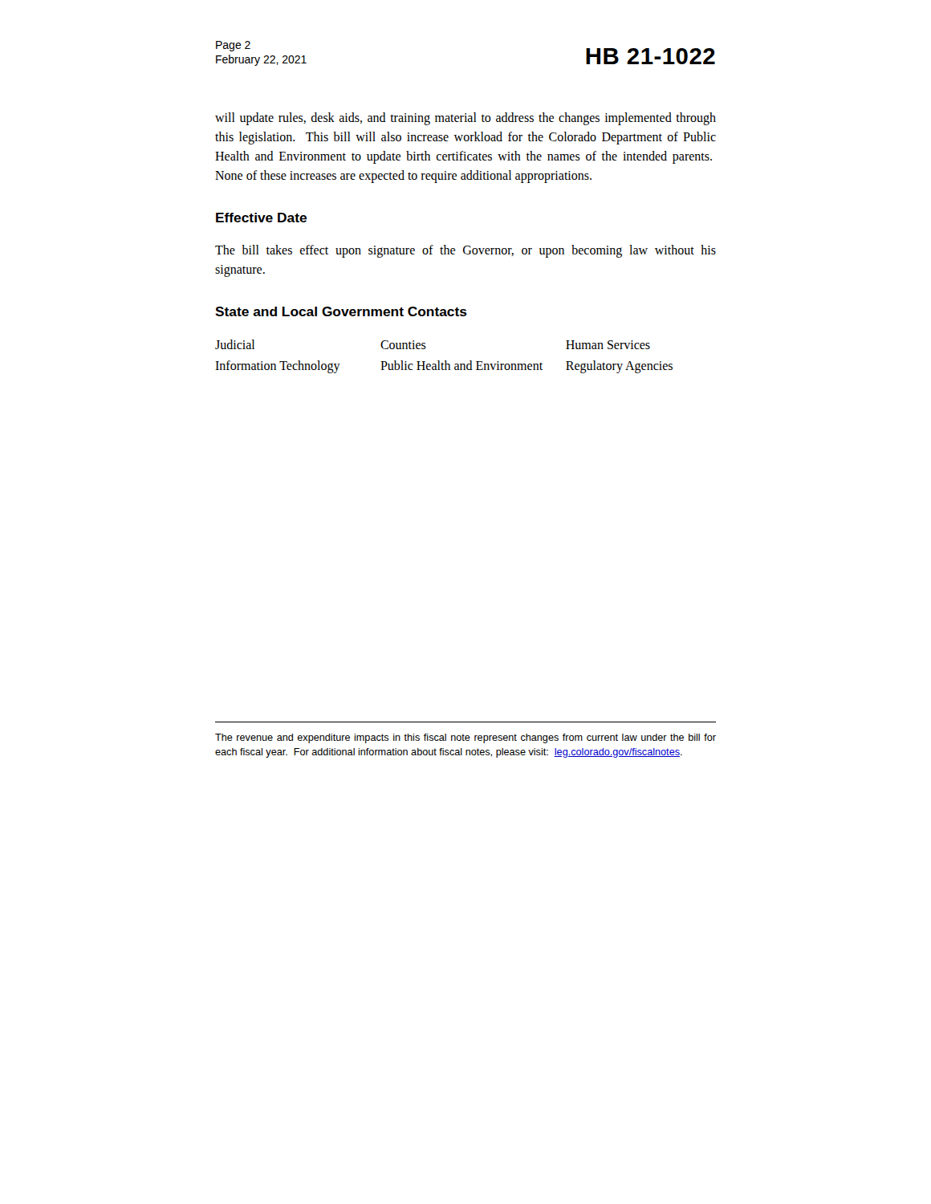Page 2
February 22, 2021
HB 21-1022
will update rules, desk aids, and training material to address the changes implemented through this legislation. This bill will also increase workload for the Colorado Department of Public Health and Environment to update birth certificates with the names of the intended parents. None of these increases are expected to require additional appropriations.
Effective Date
The bill takes effect upon signature of the Governor, or upon becoming law without his signature.
State and Local Government Contacts
| Judicial | Counties | Human Services |
| Information Technology | Public Health and Environment | Regulatory Agencies |
The revenue and expenditure impacts in this fiscal note represent changes from current law under the bill for each fiscal year. For additional information about fiscal notes, please visit: leg.colorado.gov/fiscalnotes.